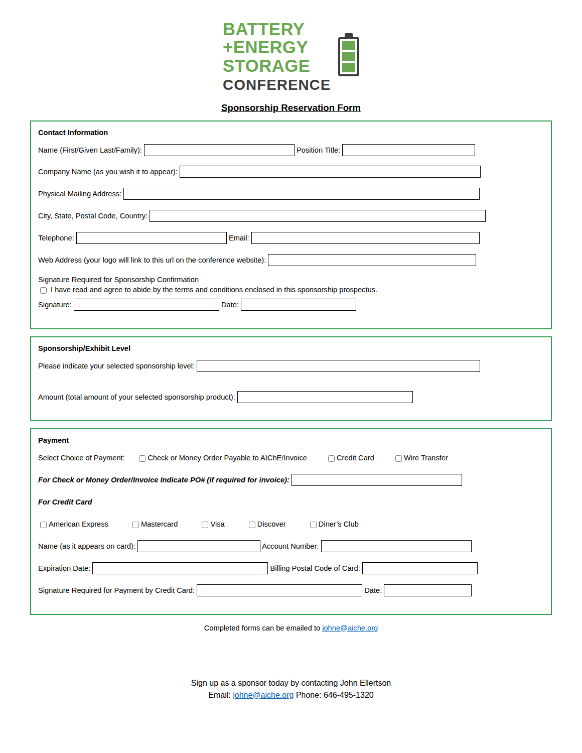BATTERY
+ENERGY
STORAGE
CONFERENCE
Sponsorship Reservation Form
Contact Information
Name (First/Given Last/Family): Position Title:
Company Name (as you wish it to appear):
Physical Mailing Address:
City, State, Postal Code, Country:
Telephone: Email:
Web Address (your logo will link to this url on the conference website):
Signature Required for Sponsorship Confirmation
I have read and agree to abide by the terms and conditions enclosed in this sponsorship prospectus.
Signature: Date:
Sponsorship/Exhibit Level
Please indicate your selected sponsorship level:
Amount (total amount of your selected sponsorship product):
Payment
Select Choice of Payment: Check or Money Order Payable to AIChE/Invoice Credit Card Wire Transfer
For Check or Money Order/Invoice Indicate PO# (if required for invoice):
For Credit Card
American Express Mastercard Visa Discover Diner’s Club
Name (as it appears on card): Account Number:
Expiration Date: Billing Postal Code of Card:
Signature Required for Payment by Credit Card: Date:
Completed forms can be emailed to johne@aiche.org
Sign up as a sponsor today by contacting John Ellertson
Email: johne@aiche.org Phone: 646-495-1320